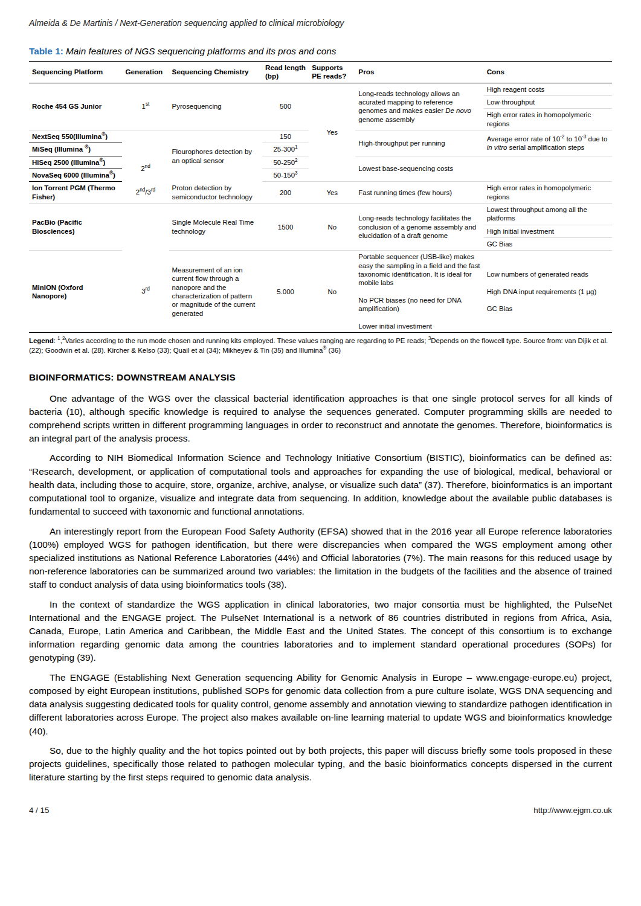Almeida & De Martinis / Next-Generation sequencing applied to clinical microbiology
Table 1: Main features of NGS sequencing platforms and its pros and cons
| Sequencing Platform | Generation | Sequencing Chemistry | Read length (bp) | Supports PE reads? | Pros | Cons |
| --- | --- | --- | --- | --- | --- | --- |
| Roche 454 GS Junior | 1 st | Pyrosequencing | 500 | Yes | Long-reads technology allows an acurated mapping to reference genomes and makes easier De novo genome assembly | High reagent costs |
| Low-throughput |
| High error rates in homopolymeric regions |
| NextSeq 550(Illumina ® ) | | Flourophores detection by an optical sensor | 150 | High-throughput per running | Average error rate of 10 -2 to 10 -3 due to in vitro serial amplification steps |
| MiSeq (Illumina ® ) | | 25-300 1 |
| HiSeq 2500 (Illumina ® ) | 2 nd | 50-250 2 | Lowest base-sequencing costs | |
| NovaSeq 6000 (Illumina ® ) | 50-150 3 |
| Ion Torrent PGM (Thermo Fisher) | 2 nd /3 rd | Proton detection by semiconductor technology | 200 | Yes | Fast running times (few hours) | High error rates in homopolymeric regions |
| PacBio (Pacific Biosciences) | | Single Molecule Real Time technology | 1500 | No | Long-reads technology facilitates the conclusion of a genome assembly and elucidation of a draft genome | Lowest throughput among all the platforms |
| High initial investment |
| GC Bias |
| MinION (Oxford Nanopore) | 3 rd | Measurement of an ion current flow through a nanopore and the characterization of pattern or magnitude of the current generated | 5.000 | No | Portable sequencer (USB-like) makes easy the sampling in a field and the fast taxonomic identification. It is ideal for mobile labs No PCR biases (no need for DNA amplification) Lower initial investiment | Low numbers of generated reads High DNA input requirements (1 µg) GC Bias |
Legend: 1,2Varies according to the run mode chosen and running kits employed. These values ranging are regarding to PE reads; 3Depends on the flowcell type. Source from: van Dijik et al. (22); Goodwin et al. (28). Kircher & Kelso (33); Quail et al (34); Mikheyev & Tin (35) and Illumina® (36)
BIOINFORMATICS: DOWNSTREAM ANALYSIS
One advantage of the WGS over the classical bacterial identification approaches is that one single protocol serves for all kinds of bacteria (10), although specific knowledge is required to analyse the sequences generated. Computer programming skills are needed to comprehend scripts written in different programming languages in order to reconstruct and annotate the genomes. Therefore, bioinformatics is an integral part of the analysis process.
According to NIH Biomedical Information Science and Technology Initiative Consortium (BISTIC), bioinformatics can be defined as: “Research, development, or application of computational tools and approaches for expanding the use of biological, medical, behavioral or health data, including those to acquire, store, organize, archive, analyse, or visualize such data” (37). Therefore, bioinformatics is an important computational tool to organize, visualize and integrate data from sequencing. In addition, knowledge about the available public databases is fundamental to succeed with taxonomic and functional annotations.
An interestingly report from the European Food Safety Authority (EFSA) showed that in the 2016 year all Europe reference laboratories (100%) employed WGS for pathogen identification, but there were discrepancies when compared the WGS employment among other specialized institutions as National Reference Laboratories (44%) and Official laboratories (7%). The main reasons for this reduced usage by non-reference laboratories can be summarized around two variables: the limitation in the budgets of the facilities and the absence of trained staff to conduct analysis of data using bioinformatics tools (38).
In the context of standardize the WGS application in clinical laboratories, two major consortia must be highlighted, the PulseNet International and the ENGAGE project. The PulseNet International is a network of 86 countries distributed in regions from Africa, Asia, Canada, Europe, Latin America and Caribbean, the Middle East and the United States. The concept of this consortium is to exchange information regarding genomic data among the countries laboratories and to implement standard operational procedures (SOPs) for genotyping (39).
The ENGAGE (Establishing Next Generation sequencing Ability for Genomic Analysis in Europe – www.engage-europe.eu) project, composed by eight European institutions, published SOPs for genomic data collection from a pure culture isolate, WGS DNA sequencing and data analysis suggesting dedicated tools for quality control, genome assembly and annotation viewing to standardize pathogen identification in different laboratories across Europe. The project also makes available on-line learning material to update WGS and bioinformatics knowledge (40).
So, due to the highly quality and the hot topics pointed out by both projects, this paper will discuss briefly some tools proposed in these projects guidelines, specifically those related to pathogen molecular typing, and the basic bioinformatics concepts dispersed in the current literature starting by the first steps required to genomic data analysis.
4 / 15
http://www.ejgm.co.uk